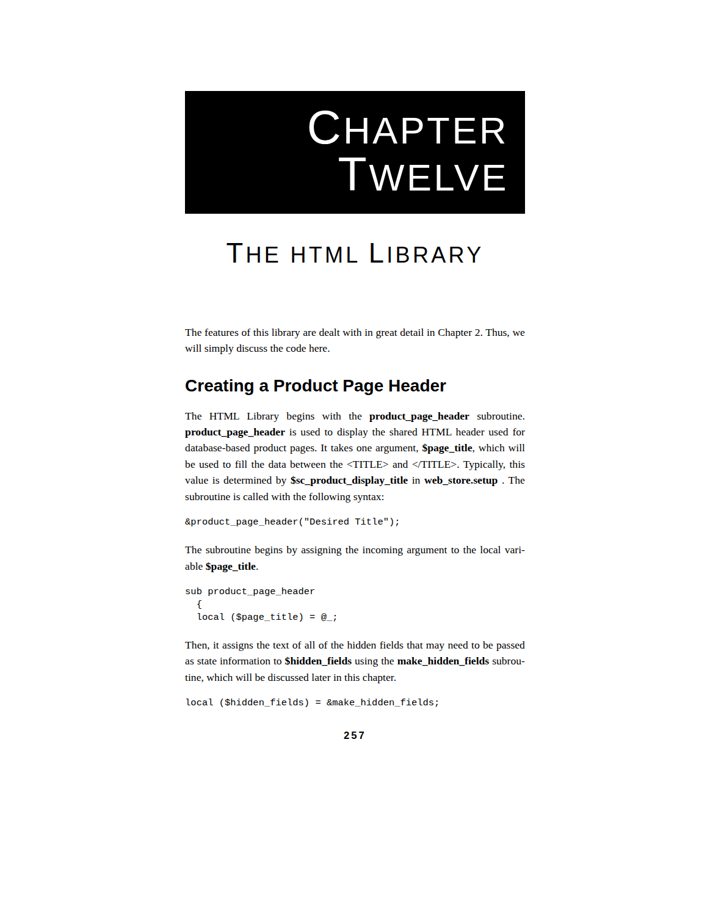Chapter Twelve
The HTML Library
The features of this library are dealt with in great detail in Chapter 2. Thus, we will simply discuss the code here.
Creating a Product Page Header
The HTML Library begins with the product_page_header subroutine. product_page_header is used to display the shared HTML header used for database-based product pages. It takes one argument, $page_title, which will be used to fill the data between the <TITLE> and </TITLE>. Typically, this value is determined by $sc_product_display_title in web_store.setup . The subroutine is called with the following syntax:
&product_page_header("Desired Title");
The subroutine begins by assigning the incoming argument to the local variable $page_title.
sub product_page_header
  {
  local ($page_title) = @_;
Then, it assigns the text of all of the hidden fields that may need to be passed as state information to $hidden_fields using the make_hidden_fields subroutine, which will be discussed later in this chapter.
local ($hidden_fields) = &make_hidden_fields;
257